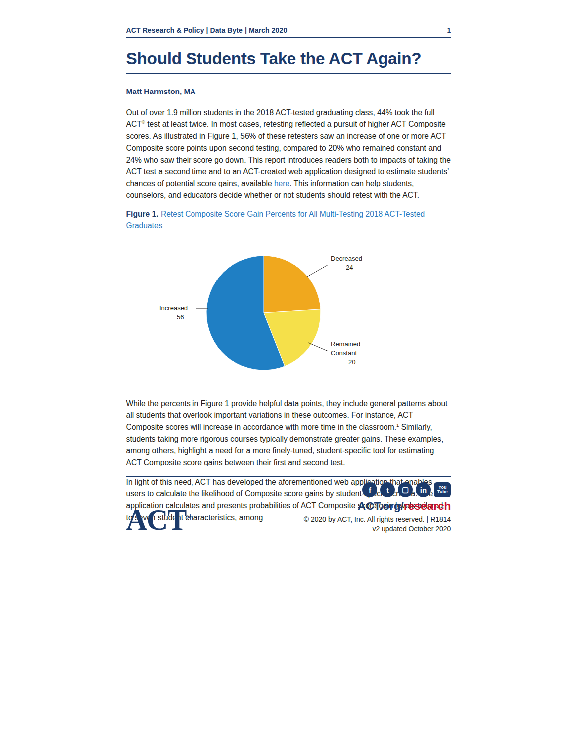ACT Research & Policy | Data Byte | March 2020
1
Should Students Take the ACT Again?
Matt Harmston, MA
Out of over 1.9 million students in the 2018 ACT-tested graduating class, 44% took the full ACT® test at least twice. In most cases, retesting reflected a pursuit of higher ACT Composite scores. As illustrated in Figure 1, 56% of these retesters saw an increase of one or more ACT Composite score points upon second testing, compared to 20% who remained constant and 24% who saw their score go down. This report introduces readers both to impacts of taking the ACT test a second time and to an ACT-created web application designed to estimate students’ chances of potential score gains, available here. This information can help students, counselors, and educators decide whether or not students should retest with the ACT.
Figure 1. Retest Composite Score Gain Percents for All Multi-Testing 2018 ACT-Tested Graduates
Decreased 24 Remained Constant 20 Increased 56
While the percents in Figure 1 provide helpful data points, they include general patterns about all students that overlook important variations in these outcomes. For instance, ACT Composite scores will increase in accordance with more time in the classroom.1 Similarly, students taking more rigorous courses typically demonstrate greater gains. These examples, among others, highlight a need for a more finely-tuned, student-specific tool for estimating ACT Composite score gains between their first and second test.
In light of this need, ACT has developed the aforementioned web application that enables users to calculate the likelihood of Composite score gains by student-specific criteria. The application calculates and presents probabilities of ACT Composite score gain levels tailored to seven student characteristics, among
ACT®
f t ▢ in You Tube
ACT.org/research
© 2020 by ACT, Inc. All rights reserved. | R1814
v2 updated October 2020